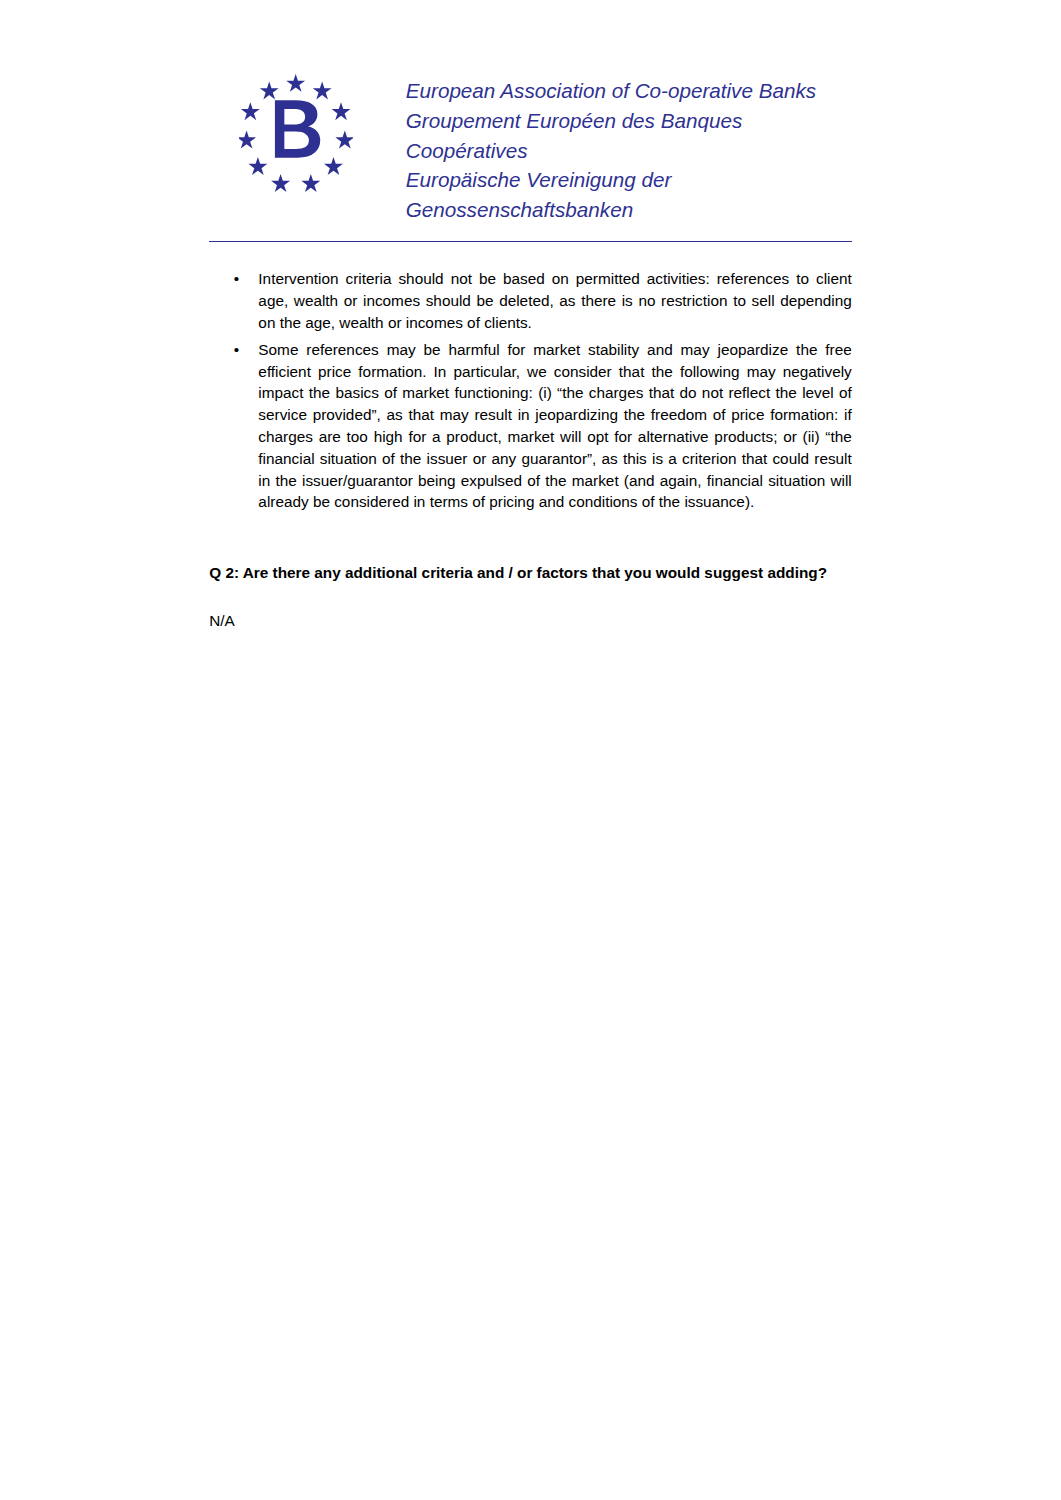European Association of Co-operative Banks
Groupement Européen des Banques Coopératives
Europäische Vereinigung der Genossenschaftsbanken
Intervention criteria should not be based on permitted activities: references to client age, wealth or incomes should be deleted, as there is no restriction to sell depending on the age, wealth or incomes of clients.
Some references may be harmful for market stability and may jeopardize the free efficient price formation. In particular, we consider that the following may negatively impact the basics of market functioning: (i) “the charges that do not reflect the level of service provided”, as that may result in jeopardizing the freedom of price formation: if charges are too high for a product, market will opt for alternative products; or (ii) “the financial situation of the issuer or any guarantor”, as this is a criterion that could result in the issuer/guarantor being expulsed of the market (and again, financial situation will already be considered in terms of pricing and conditions of the issuance).
Q 2: Are there any additional criteria and / or factors that you would suggest adding?
N/A